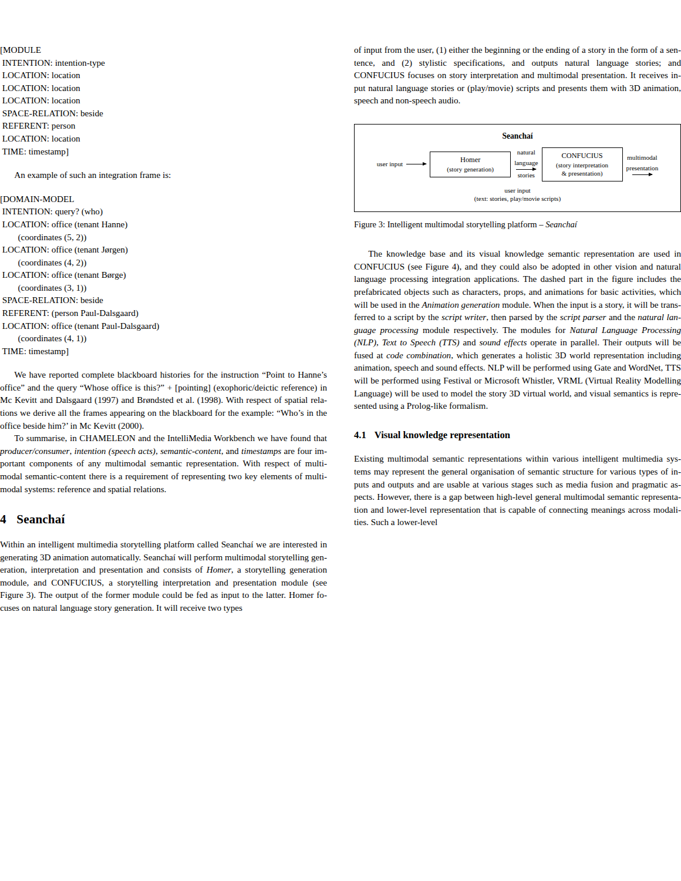[MODULE
 INTENTION: intention-type
 LOCATION: location
 LOCATION: location
 LOCATION: location
 SPACE-RELATION: beside
 REFERENT: person
 LOCATION: location
 TIME: timestamp]
An example of such an integration frame is:
[DOMAIN-MODEL
 INTENTION: query? (who)
 LOCATION: office (tenant Hanne)
        (coordinates (5, 2))
 LOCATION: office (tenant Jørgen)
        (coordinates (4, 2))
 LOCATION: office (tenant Børge)
        (coordinates (3, 1))
 SPACE-RELATION: beside
 REFERENT: (person Paul-Dalsgaard)
 LOCATION: office (tenant Paul-Dalsgaard)
        (coordinates (4, 1))
 TIME: timestamp]
We have reported complete blackboard histories for the instruction “Point to Hanne’s office” and the query “Whose office is this?” + [pointing] (exophoric/deictic reference) in Mc Kevitt and Dalsgaard (1997) and Brøndsted et al. (1998). With respect of spatial relations we derive all the frames appearing on the blackboard for the example: “Who’s in the office beside him?’ in Mc Kevitt (2000).
To summarise, in CHAMELEON and the IntelliMedia Workbench we have found that producer/consumer, intention (speech acts), semantic-content, and timestamps are four important components of any multimodal semantic representation. With respect of multimodal semantic-content there is a requirement of representing two key elements of multimodal systems: reference and spatial relations.
4 Seanchaí
Within an intelligent multimedia storytelling platform called Seanchaí we are interested in generating 3D animation automatically. Seanchaí will perform multimodal storytelling generation, interpretation and presentation and consists of Homer, a storytelling generation module, and CONFUCIUS, a storytelling interpretation and presentation module (see Figure 3). The output of the former module could be fed as input to the latter. Homer focuses on natural language story generation. It will receive two types
of input from the user, (1) either the beginning or the ending of a story in the form of a sentence, and (2) stylistic specifications, and outputs natural language stories; and CONFUCIUS focuses on story interpretation and multimodal presentation. It receives input natural language stories or (play/movie) scripts and presents them with 3D animation, speech and non-speech audio.
Seanchaí
user input
Homer
(story generation)
natural
language
stories
CONFUCIUS
(story interpretation
& presentation)
multimodal
presentation
user input
(text: stories, play/movie scripts)
Figure 3: Intelligent multimodal storytelling platform – Seanchaí
The knowledge base and its visual knowledge semantic representation are used in CONFUCIUS (see Figure 4), and they could also be adopted in other vision and natural language processing integration applications. The dashed part in the figure includes the prefabricated objects such as characters, props, and animations for basic activities, which will be used in the Animation generation module. When the input is a story, it will be transferred to a script by the script writer, then parsed by the script parser and the natural language processing module respectively. The modules for Natural Language Processing (NLP), Text to Speech (TTS) and sound effects operate in parallel. Their outputs will be fused at code combination, which generates a holistic 3D world representation including animation, speech and sound effects. NLP will be performed using Gate and WordNet, TTS will be performed using Festival or Microsoft Whistler, VRML (Virtual Reality Modelling Language) will be used to model the story 3D virtual world, and visual semantics is represented using a Prolog-like formalism.
4.1 Visual knowledge representation
Existing multimodal semantic representations within various intelligent multimedia systems may represent the general organisation of semantic structure for various types of inputs and outputs and are usable at various stages such as media fusion and pragmatic aspects. However, there is a gap between high-level general multimodal semantic representation and lower-level representation that is capable of connecting meanings across modalities. Such a lower-level